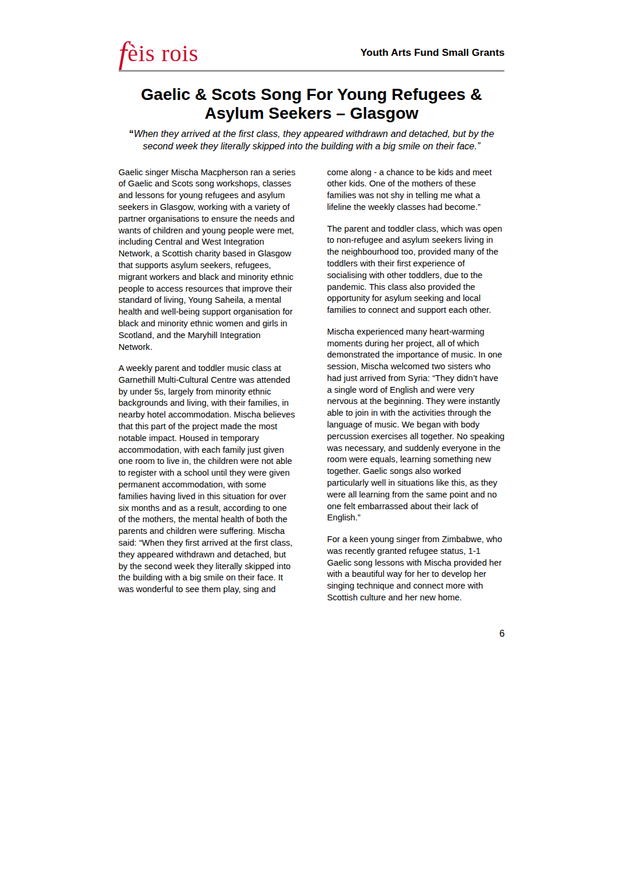fèis rois
Youth Arts Fund Small Grants
Gaelic & Scots Song For Young Refugees & Asylum Seekers – Glasgow
“When they arrived at the first class, they appeared withdrawn and detached, but by the second week they literally skipped into the building with a big smile on their face.”
Gaelic singer Mischa Macpherson ran a series of Gaelic and Scots song workshops, classes and lessons for young refugees and asylum seekers in Glasgow, working with a variety of partner organisations to ensure the needs and wants of children and young people were met, including Central and West Integration Network, a Scottish charity based in Glasgow that supports asylum seekers, refugees, migrant workers and black and minority ethnic people to access resources that improve their standard of living, Young Saheila, a mental health and well-being support organisation for black and minority ethnic women and girls in Scotland, and the Maryhill Integration Network.
A weekly parent and toddler music class at Garnethill Multi-Cultural Centre was attended by under 5s, largely from minority ethnic backgrounds and living, with their families, in nearby hotel accommodation. Mischa believes that this part of the project made the most notable impact. Housed in temporary accommodation, with each family just given one room to live in, the children were not able to register with a school until they were given permanent accommodation, with some families having lived in this situation for over six months and as a result, according to one of the mothers, the mental health of both the parents and children were suffering. Mischa said: “When they first arrived at the first class, they appeared withdrawn and detached, but by the second week they literally skipped into the building with a big smile on their face. It was wonderful to see them play, sing and come along - a chance to be kids and meet other kids. One of the mothers of these families was not shy in telling me what a lifeline the weekly classes had become.”
The parent and toddler class, which was open to non-refugee and asylum seekers living in the neighbourhood too, provided many of the toddlers with their first experience of socialising with other toddlers, due to the pandemic. This class also provided the opportunity for asylum seeking and local families to connect and support each other.
Mischa experienced many heart-warming moments during her project, all of which demonstrated the importance of music. In one session, Mischa welcomed two sisters who had just arrived from Syria: “They didn’t have a single word of English and were very nervous at the beginning. They were instantly able to join in with the activities through the language of music. We began with body percussion exercises all together. No speaking was necessary, and suddenly everyone in the room were equals, learning something new together. Gaelic songs also worked particularly well in situations like this, as they were all learning from the same point and no one felt embarrassed about their lack of English.”
For a keen young singer from Zimbabwe, who was recently granted refugee status, 1-1 Gaelic song lessons with Mischa provided her with a beautiful way for her to develop her singing technique and connect more with Scottish culture and her new home.
6